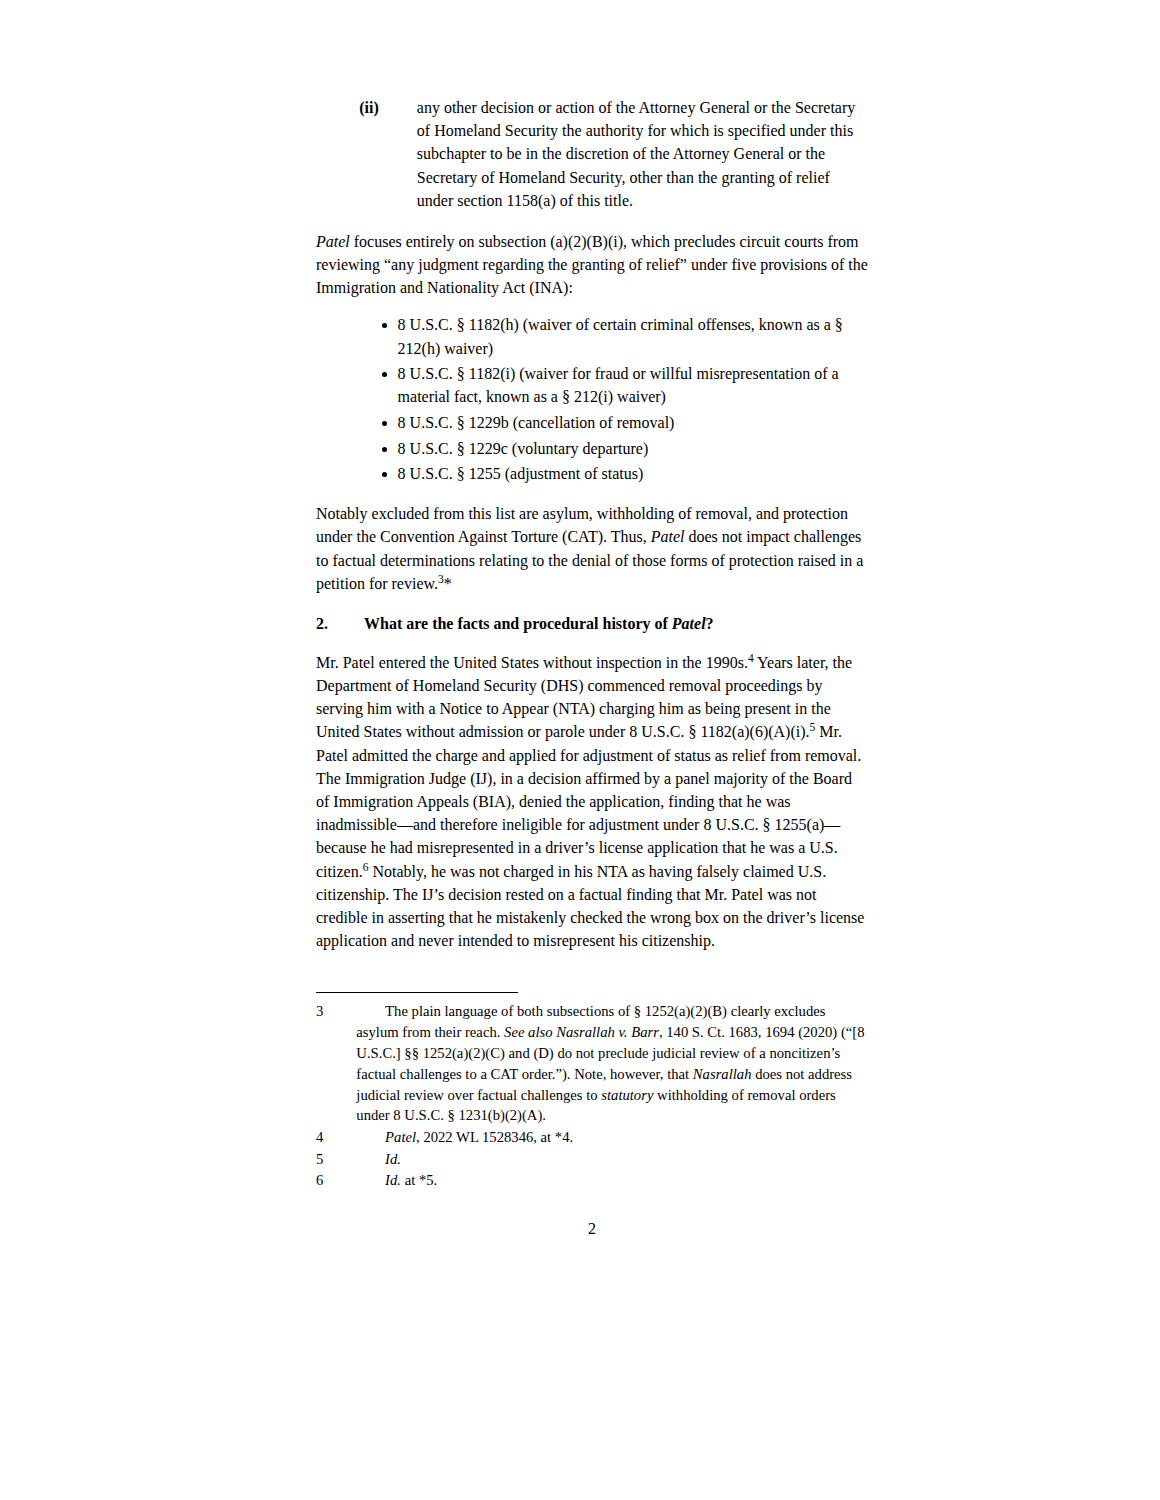(ii)
any other decision or action of the Attorney General or the Secretary of Homeland Security the authority for which is specified under this subchapter to be in the discretion of the Attorney General or the Secretary of Homeland Security, other than the granting of relief under section 1158(a) of this title.
Patel focuses entirely on subsection (a)(2)(B)(i), which precludes circuit courts from reviewing “any judgment regarding the granting of relief” under five provisions of the Immigration and Nationality Act (INA):
8 U.S.C. § 1182(h) (waiver of certain criminal offenses, known as a § 212(h) waiver)
8 U.S.C. § 1182(i) (waiver for fraud or willful misrepresentation of a material fact, known as a § 212(i) waiver)
8 U.S.C. § 1229b (cancellation of removal)
8 U.S.C. § 1229c (voluntary departure)
8 U.S.C. § 1255 (adjustment of status)
Notably excluded from this list are asylum, withholding of removal, and protection under the Convention Against Torture (CAT). Thus, Patel does not impact challenges to factual determinations relating to the denial of those forms of protection raised in a petition for review.3*
2.
What are the facts and procedural history of Patel?
Mr. Patel entered the United States without inspection in the 1990s.4 Years later, the Department of Homeland Security (DHS) commenced removal proceedings by serving him with a Notice to Appear (NTA) charging him as being present in the United States without admission or parole under 8 U.S.C. § 1182(a)(6)(A)(i).5 Mr. Patel admitted the charge and applied for adjustment of status as relief from removal. The Immigration Judge (IJ), in a decision affirmed by a panel majority of the Board of Immigration Appeals (BIA), denied the application, finding that he was inadmissible—and therefore ineligible for adjustment under 8 U.S.C. § 1255(a)—because he had misrepresented in a driver’s license application that he was a U.S. citizen.6 Notably, he was not charged in his NTA as having falsely claimed U.S. citizenship. The IJ’s decision rested on a factual finding that Mr. Patel was not credible in asserting that he mistakenly checked the wrong box on the driver’s license application and never intended to misrepresent his citizenship.
3
The plain language of both subsections of § 1252(a)(2)(B) clearly excludes asylum from their reach. See also Nasrallah v. Barr, 140 S. Ct. 1683, 1694 (2020) (“[8 U.S.C.] §§ 1252(a)(2)(C) and (D) do not preclude judicial review of a noncitizen’s factual challenges to a CAT order.”). Note, however, that Nasrallah does not address judicial review over factual challenges to statutory withholding of removal orders under 8 U.S.C. § 1231(b)(2)(A).
4
Patel, 2022 WL 1528346, at *4.
5
Id.
6
Id. at *5.
2